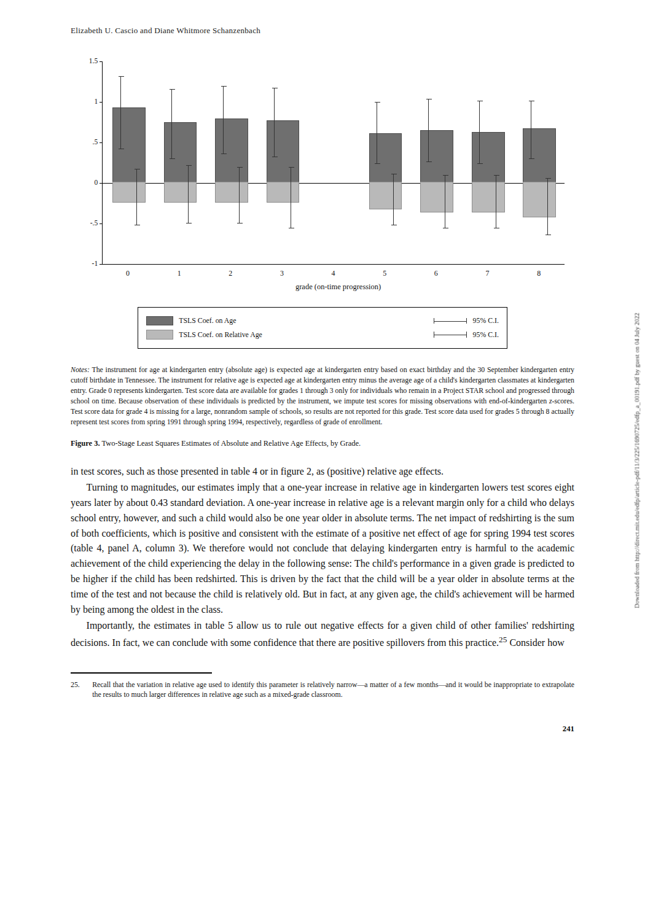Downloaded from http://direct.mit.edu/edfp/article-pdf/11/3/225/1690725/edfp_a_00191.pdf by guest on 04 July 2022
Elizabeth U. Cascio and Diane Whitmore Schanzenbach
1.5
1
.5
0
-.5
-1
012345678
grade (on-time progression)
TSLS Coef. on Age 95% C.I.
TSLS Coef. on Relative Age 95% C.I.
Notes: The instrument for age at kindergarten entry (absolute age) is expected age at kindergarten entry based on exact birthday and the 30 September kindergarten entry cutoff birthdate in Tennessee. The instrument for relative age is expected age at kindergarten entry minus the average age of a child's kindergarten classmates at kindergarten entry. Grade 0 represents kindergarten. Test score data are available for grades 1 through 3 only for individuals who remain in a Project STAR school and progressed through school on time. Because observation of these individuals is predicted by the instrument, we impute test scores for missing observations with end-of-kindergarten z-scores. Test score data for grade 4 is missing for a large, nonrandom sample of schools, so results are not reported for this grade. Test score data used for grades 5 through 8 actually represent test scores from spring 1991 through spring 1994, respectively, regardless of grade of enrollment.
Figure 3. Two-Stage Least Squares Estimates of Absolute and Relative Age Effects, by Grade.
in test scores, such as those presented in table 4 or in figure 2, as (positive) relative age effects.
Turning to magnitudes, our estimates imply that a one-year increase in relative age in kindergarten lowers test scores eight years later by about 0.43 standard deviation. A one-year increase in relative age is a relevant margin only for a child who delays school entry, however, and such a child would also be one year older in absolute terms. The net impact of redshirting is the sum of both coefficients, which is positive and consistent with the estimate of a positive net effect of age for spring 1994 test scores (table 4, panel A, column 3). We therefore would not conclude that delaying kindergarten entry is harmful to the academic achievement of the child experiencing the delay in the following sense: The child's performance in a given grade is predicted to be higher if the child has been redshirted. This is driven by the fact that the child will be a year older in absolute terms at the time of the test and not because the child is relatively old. But in fact, at any given age, the child's achievement will be harmed by being among the oldest in the class.
Importantly, the estimates in table 5 allow us to rule out negative effects for a given child of other families' redshirting decisions. In fact, we can conclude with some confidence that there are positive spillovers from this practice.25 Consider how
25. Recall that the variation in relative age used to identify this parameter is relatively narrow—a matter of a few months—and it would be inappropriate to extrapolate the results to much larger differences in relative age such as a mixed-grade classroom.
241